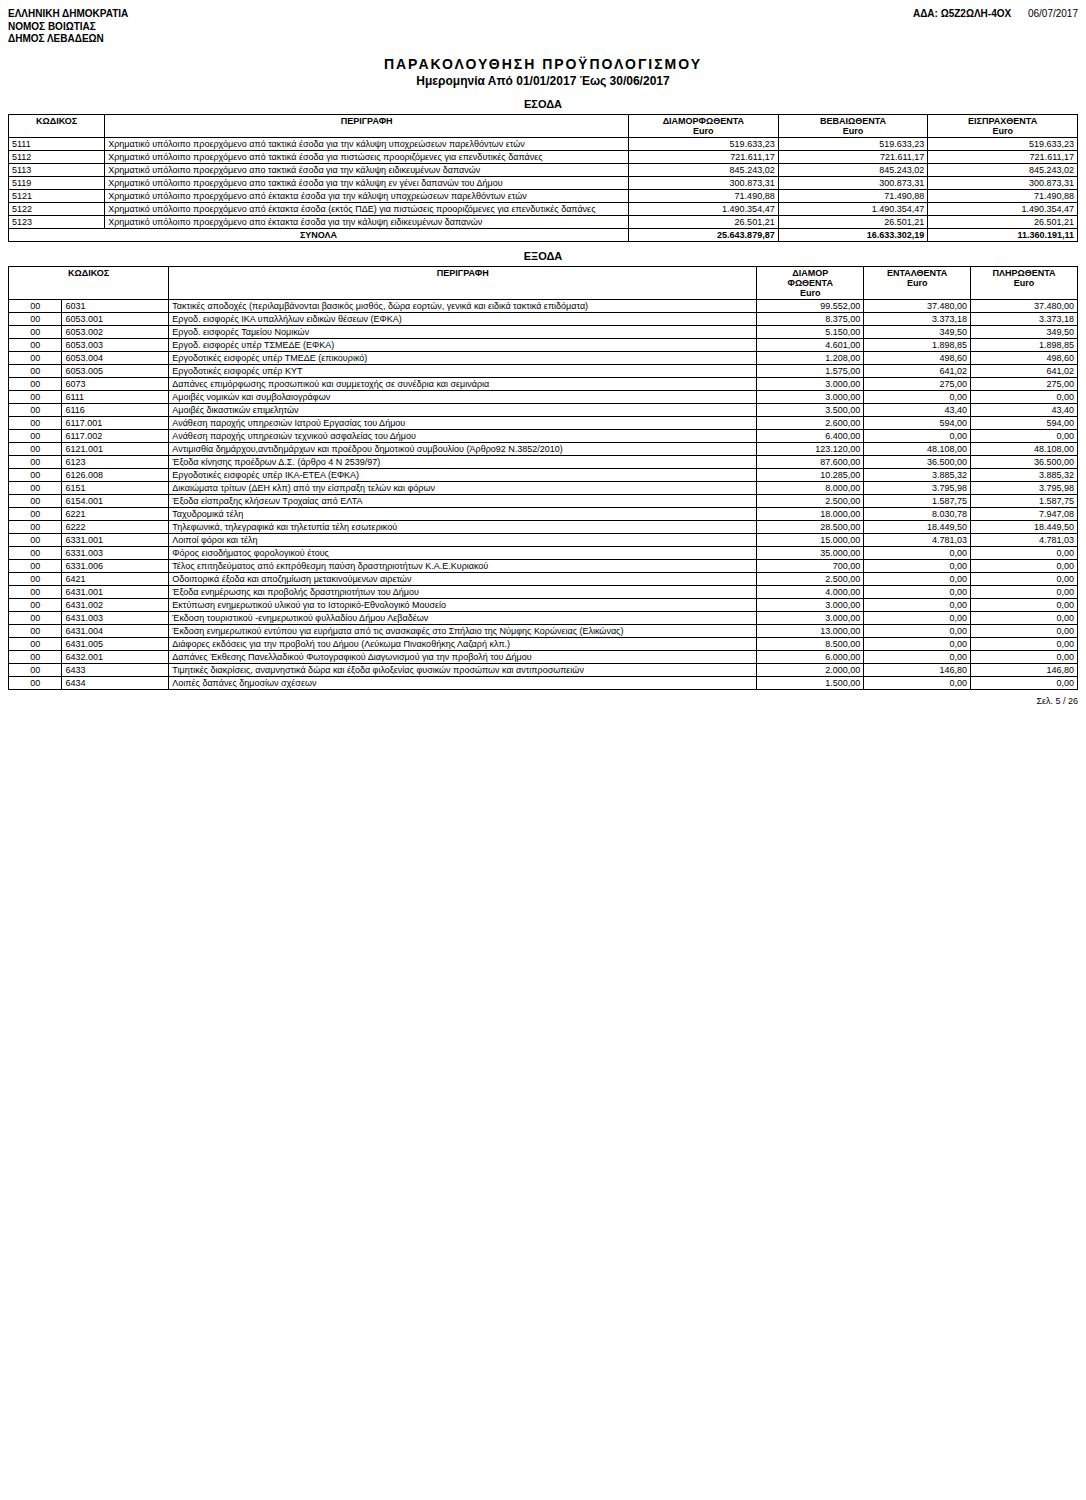ΕΛΛΗΝΙΚΗ ΔΗΜΟΚΡΑΤΙΑ
ΝΟΜΟΣ ΒΟΙΩΤΙΑΣ
ΔΗΜΟΣ ΛΕΒΑΔΕΩΝ
ΑΔΑ: Ω5Ζ2ΩΛΗ-4ΟΧ 06/07/2017
ΠΑΡΑΚΟΛΟΥΘΗΣΗ ΠΡΟΫΠΟΛΟΓΙΣΜΟΥ
Ημερομηνία Από 01/01/2017 Έως 30/06/2017
ΕΣΟΔΑ
| ΚΩΔΙΚΟΣ | ΠΕΡΙΓΡΑΦΗ | ΔΙΑΜΟΡΦΩΘΕΝΤΑ Euro | ΒΕΒΑΙΩΘΕΝΤΑ Euro | ΕΙΣΠΡΑΧΘΕΝΤΑ Euro |
| --- | --- | --- | --- | --- |
| 5111 | Χρηματικό υπόλοιπο προερχόμενο από τακτικά έσοδα για την κάλυψη υποχρεώσεων παρελθόντων ετών | 519.633,23 | 519.633,23 | 519.633,23 |
| 5112 | Χρηματικό υπόλοιπο προερχόμενο από τακτικά έσοδα για πιστώσεις προοριζόμενες για επενδυτικές δαπάνες | 721.611,17 | 721.611,17 | 721.611,17 |
| 5113 | Χρηματικό υπόλοιπο προερχόμενο απο τακτικά έσοδα για την κάλυψη ειδικευμένων δαπανών | 845.243,02 | 845.243,02 | 845.243,02 |
| 5119 | Χρηματικό υπόλοιπο προερχόμενο απο τακτικά έσοδα για την κάλυψη εν γένει δαπανών του Δήμου | 300.873,31 | 300.873,31 | 300.873,31 |
| 5121 | Χρηματικό υπόλοιπο προερχόμενο από έκτακτα έσοδα για την κάλυψη υποχρεώσεων παρελθόντων ετών | 71.490,88 | 71.490,88 | 71.490,88 |
| 5122 | Χρηματικό υπόλοιπο προερχόμενο από έκτακτα έσοδα (εκτός ΠΔΕ) για πιστώσεις προοριζόμενες για επενδυτικές δαπάνες | 1.490.354,47 | 1.490.354,47 | 1.490.354,47 |
| 5123 | Χρηματικό υπόλοιπο προερχόμενο απο έκτακτα έσοδα για την κάλυψη ειδικευμένων δαπανών | 26.501,21 | 26.501,21 | 26.501,21 |
| ΣΥΝΟΛΑ | 25.643.879,87 | 16.633.302,19 | 11.360.191,11 |
ΕΞΟΔΑ
| ΚΩΔΙΚΟΣ | ΠΕΡΙΓΡΑΦΗ | ΔΙΑΜΟΡ ΦΩΘΕΝΤΑ Euro | ΕΝΤΑΛΘΕΝΤΑ Euro | ΠΛΗΡΩΘΕΝΤΑ Euro |
| --- | --- | --- | --- | --- |
| 00 | 6031 | Τακτικές αποδοχές (περιλαμβάνονται βασικός μισθός, δώρα εορτών, γενικά και ειδικά τακτικά επιδόματα) | 99.552,00 | 37.480,00 | 37.480,00 |
| 00 | 6053.001 | Εργοδ. εισφορές ΙΚΑ υπαλλήλων ειδικών θέσεων (ΕΦΚΑ) | 8.375,00 | 3.373,18 | 3.373,18 |
| 00 | 6053.002 | Εργοδ. εισφορές Ταμείου Νομικών | 5.150,00 | 349,50 | 349,50 |
| 00 | 6053.003 | Εργοδ. εισφορές υπέρ ΤΣΜΕΔΕ (ΕΦΚΑ) | 4.601,00 | 1.898,85 | 1.898,85 |
| 00 | 6053.004 | Εργοδοτικές εισφορές υπέρ ΤΜΕΔΕ (επικουρικό) | 1.208,00 | 498,60 | 498,60 |
| 00 | 6053.005 | Εργοδοτικές εισφορές υπέρ ΚΥΤ | 1.575,00 | 641,02 | 641,02 |
| 00 | 6073 | Δαπάνες επιμόρφωσης προσωπικού και συμμετοχής σε συνέδρια και σεμινάρια | 3.000,00 | 275,00 | 275,00 |
| 00 | 6111 | Αμοιβές νομικών και συμβολαιογράφων | 3.000,00 | 0,00 | 0,00 |
| 00 | 6116 | Αμοιβές δικαστικών επιμελητών | 3.500,00 | 43,40 | 43,40 |
| 00 | 6117.001 | Ανάθεση παροχής υπηρεσιών Ιατρού Εργασίας του Δήμου | 2.600,00 | 594,00 | 594,00 |
| 00 | 6117.002 | Ανάθεση παροχής υπηρεσιών τεχνικού ασφαλείας του Δήμου | 6.400,00 | 0,00 | 0,00 |
| 00 | 6121.001 | Αντιμισθία δημάρχου,αντιδημάρχων και προέδρου δημοτικού συμβουλίου (Άρθρο92 Ν.3852/2010) | 123.120,00 | 48.108,00 | 48.108,00 |
| 00 | 6123 | Έξοδα κίνησης προέδρων Δ.Σ. (άρθρο 4 Ν 2539/97) | 87.600,00 | 36.500,00 | 36.500,00 |
| 00 | 6126.008 | Εργοδοτικές εισφορές υπέρ ΙΚΑ-ΕΤΕΑ (ΕΦΚΑ) | 10.285,00 | 3.885,32 | 3.885,32 |
| 00 | 6151 | Δικαιώματα τρίτων (ΔΕΗ κλπ) από την είσπραξη τελών και φόρων | 8.000,00 | 3.795,98 | 3.795,98 |
| 00 | 6154.001 | Έξοδα είσπραξης κλήσεων Τροχαίας από ΕΛΤΑ | 2.500,00 | 1.587,75 | 1.587,75 |
| 00 | 6221 | Ταχυδρομικά τέλη | 18.000,00 | 8.030,78 | 7.947,08 |
| 00 | 6222 | Τηλεφωνικά, τηλεγραφικά και τηλετυπία τέλη εσωτερικού | 28.500,00 | 18.449,50 | 18.449,50 |
| 00 | 6331.001 | Λοιποί φόροι και τέλη | 15.000,00 | 4.781,03 | 4.781,03 |
| 00 | 6331.003 | Φόρος εισοδήματος φορολογικού έτους | 35.000,00 | 0,00 | 0,00 |
| 00 | 6331.006 | Τέλος επιτηδεύματος από εκπρόθεσμη παύση δραστηριοτήτων Κ.Α.Ε.Κυριακού | 700,00 | 0,00 | 0,00 |
| 00 | 6421 | Οδοιπορικά έξοδα και αποζημίωση μετακινούμενων αιρετών | 2.500,00 | 0,00 | 0,00 |
| 00 | 6431.001 | Έξοδα ενημέρωσης και προβολής δραστηριοτήτων του Δήμου | 4.000,00 | 0,00 | 0,00 |
| 00 | 6431.002 | Εκτύπωση ενημερωτικού υλικού για το Ιστορικό-Εθνολογικό Μουσείο | 3.000,00 | 0,00 | 0,00 |
| 00 | 6431.003 | Έκδοση τουριστικού -ενημερωτικού φυλλαδίου Δήμου Λεβαδέων | 3.000,00 | 0,00 | 0,00 |
| 00 | 6431.004 | Έκδοση ενημερωτικού εντύπου για ευρήματα από τις ανασκαφές στο Σπήλαιο της Νύμφης Κορώνειας (Ελικώνας) | 13.000,00 | 0,00 | 0,00 |
| 00 | 6431.005 | Διάφορες εκδόσεις για την προβολή του Δήμου (Λεύκωμα Πινακοθήκης Λαζαρή κλπ.) | 8.500,00 | 0,00 | 0,00 |
| 00 | 6432.001 | Δαπάνες Έκθεσης Πανελλαδικού Φωτογραφικού Διαγωνισμού για την προβολή του Δήμου | 6.000,00 | 0,00 | 0,00 |
| 00 | 6433 | Τιμητικές διακρίσεις, αναμνηστικά δώρα και έξοδα φιλοξενίας φυσικών προσώπων και αντιπροσωπειών | 2.000,00 | 146,80 | 146,80 |
| 00 | 6434 | Λοιπές δαπάνες δημοσίων σχέσεων | 1.500,00 | 0,00 | 0,00 |
Σελ. 5 / 26